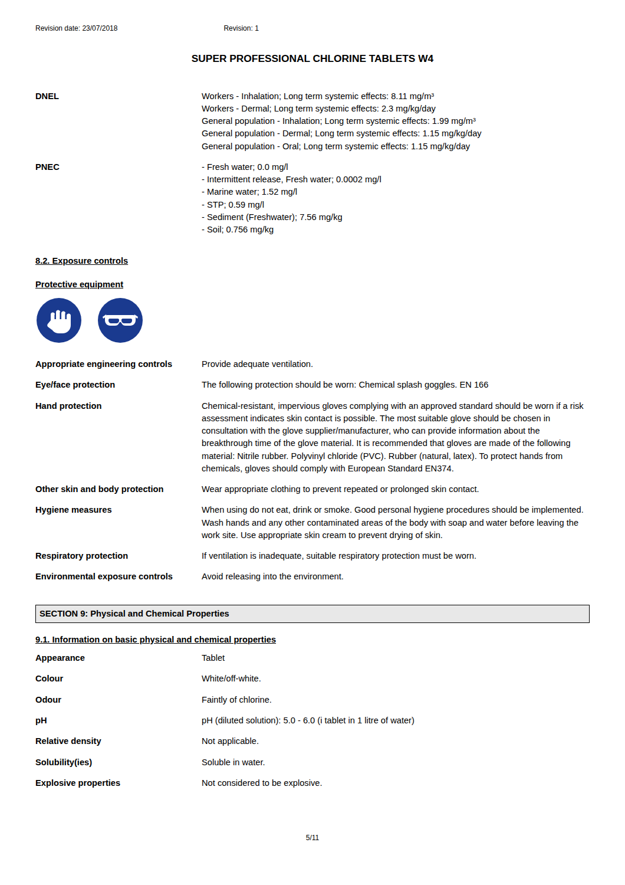Revision date: 23/07/2018
Revision: 1
SUPER PROFESSIONAL CHLORINE TABLETS W4
| DNEL | Workers - Inhalation; Long term systemic effects: 8.11 mg/m³ Workers - Dermal; Long term systemic effects: 2.3 mg/kg/day General population - Inhalation; Long term systemic effects: 1.99 mg/m³ General population - Dermal; Long term systemic effects: 1.15 mg/kg/day General population - Oral; Long term systemic effects: 1.15 mg/kg/day |
| PNEC | - Fresh water; 0.0 mg/l - Intermittent release, Fresh water; 0.0002 mg/l - Marine water; 1.52 mg/l - STP; 0.59 mg/l - Sediment (Freshwater); 7.56 mg/kg - Soil; 0.756 mg/kg |
8.2. Exposure controls
Protective equipment
| Appropriate engineering controls | Provide adequate ventilation. |
| Eye/face protection | The following protection should be worn: Chemical splash goggles. EN 166 |
| Hand protection | Chemical-resistant, impervious gloves complying with an approved standard should be worn if a risk assessment indicates skin contact is possible. The most suitable glove should be chosen in consultation with the glove supplier/manufacturer, who can provide information about the breakthrough time of the glove material. It is recommended that gloves are made of the following material: Nitrile rubber. Polyvinyl chloride (PVC). Rubber (natural, latex). To protect hands from chemicals, gloves should comply with European Standard EN374. |
| Other skin and body protection | Wear appropriate clothing to prevent repeated or prolonged skin contact. |
| Hygiene measures | When using do not eat, drink or smoke. Good personal hygiene procedures should be implemented. Wash hands and any other contaminated areas of the body with soap and water before leaving the work site. Use appropriate skin cream to prevent drying of skin. |
| Respiratory protection | If ventilation is inadequate, suitable respiratory protection must be worn. |
| Environmental exposure controls | Avoid releasing into the environment. |
SECTION 9: Physical and Chemical Properties
9.1. Information on basic physical and chemical properties
| Appearance | Tablet |
| Colour | White/off-white. |
| Odour | Faintly of chlorine. |
| pH | pH (diluted solution): 5.0 - 6.0 (i tablet in 1 litre of water) |
| Relative density | Not applicable. |
| Solubility(ies) | Soluble in water. |
| Explosive properties | Not considered to be explosive. |
5/11